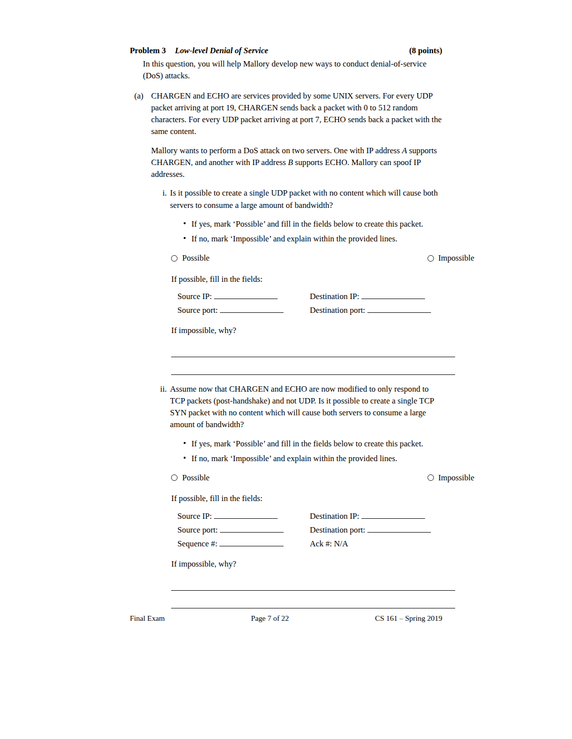Problem 3 Low-level Denial of Service (8 points)
In this question, you will help Mallory develop new ways to conduct denial-of-service (DoS) attacks.
(a)
CHARGEN and ECHO are services provided by some UNIX servers. For every UDP packet arriving at port 19, CHARGEN sends back a packet with 0 to 512 random characters. For every UDP packet arriving at port 7, ECHO sends back a packet with the same content.
Mallory wants to perform a DoS attack on two servers. One with IP address A supports CHARGEN, and another with IP address B supports ECHO. Mallory can spoof IP addresses.
i.
Is it possible to create a single UDP packet with no content which will cause both servers to consume a large amount of bandwidth?
If yes, mark ‘Possible’ and fill in the fields below to create this packet.
If no, mark ‘Impossible’ and explain within the provided lines.
Possible Impossible
If possible, fill in the fields:
| Source IP: | Destination IP: |
| Source port: | Destination port: |
If impossible, why?
ii.
Assume now that CHARGEN and ECHO are now modified to only respond to TCP packets (post-handshake) and not UDP. Is it possible to create a single TCP SYN packet with no content which will cause both servers to consume a large amount of bandwidth?
If yes, mark ‘Possible’ and fill in the fields below to create this packet.
If no, mark ‘Impossible’ and explain within the provided lines.
Possible Impossible
If possible, fill in the fields:
| Source IP: | Destination IP: |
| Source port: | Destination port: |
| Sequence #: | Ack #: N/A |
If impossible, why?
Final Exam Page 7 of 22 CS 161 – Spring 2019